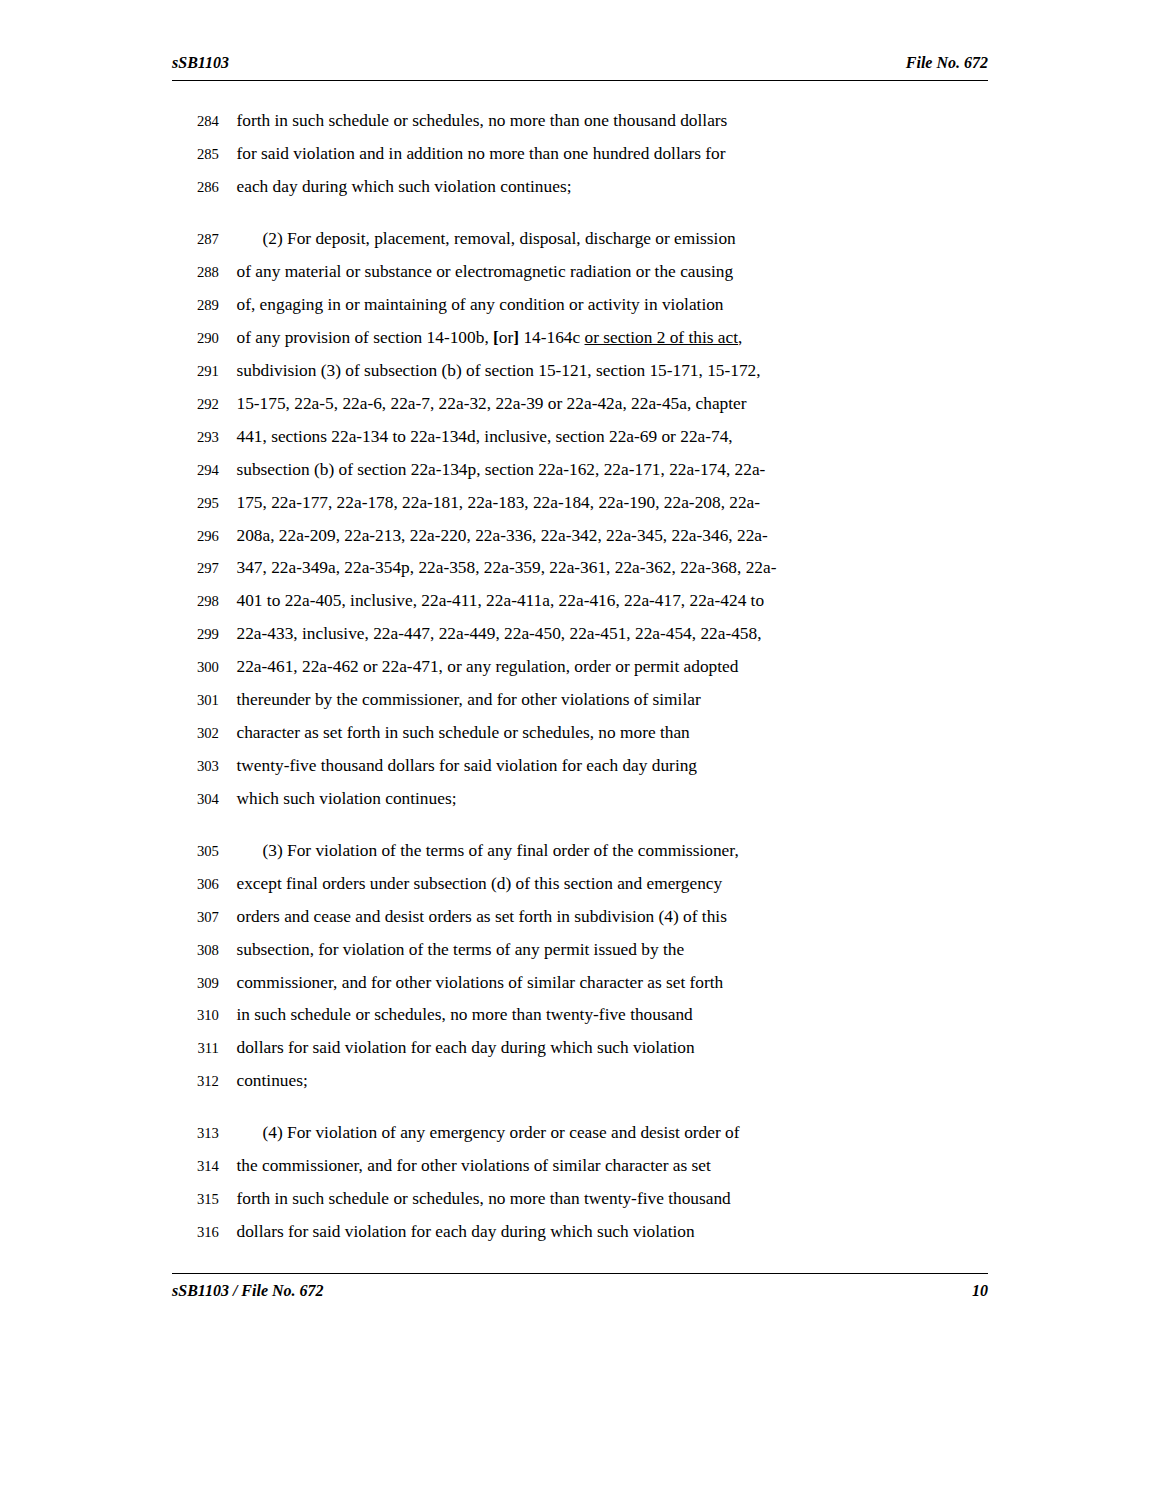sSB1103 File No. 672
284 forth in such schedule or schedules, no more than one thousand dollars
285 for said violation and in addition no more than one hundred dollars for
286 each day during which such violation continues;
287(2) For deposit, placement, removal, disposal, discharge or emission
288 of any material or substance or electromagnetic radiation or the causing
289 of, engaging in or maintaining of any condition or activity in violation
290 of any provision of section 14-100b, [or] 14-164c or section 2 of this act,
291 subdivision (3) of subsection (b) of section 15-121, section 15-171, 15-172,
29215-175, 22a-5, 22a-6, 22a-7, 22a-32, 22a-39 or 22a-42a, 22a-45a, chapter
293441, sections 22a-134 to 22a-134d, inclusive, section 22a-69 or 22a-74,
294 subsection (b) of section 22a-134p, section 22a-162, 22a-171, 22a-174, 22a-
295175, 22a-177, 22a-178, 22a-181, 22a-183, 22a-184, 22a-190, 22a-208, 22a-
296208a, 22a-209, 22a-213, 22a-220, 22a-336, 22a-342, 22a-345, 22a-346, 22a-
297347, 22a-349a, 22a-354p, 22a-358, 22a-359, 22a-361, 22a-362, 22a-368, 22a-
298401 to 22a-405, inclusive, 22a-411, 22a-411a, 22a-416, 22a-417, 22a-424 to
29922a-433, inclusive, 22a-447, 22a-449, 22a-450, 22a-451, 22a-454, 22a-458,
30022a-461, 22a-462 or 22a-471, or any regulation, order or permit adopted
301 thereunder by the commissioner, and for other violations of similar
302 character as set forth in such schedule or schedules, no more than
303 twenty-five thousand dollars for said violation for each day during
304 which such violation continues;
305(3) For violation of the terms of any final order of the commissioner,
306 except final orders under subsection (d) of this section and emergency
307 orders and cease and desist orders as set forth in subdivision (4) of this
308 subsection, for violation of the terms of any permit issued by the
309 commissioner, and for other violations of similar character as set forth
310 in such schedule or schedules, no more than twenty-five thousand
311 dollars for said violation for each day during which such violation
312 continues;
313(4) For violation of any emergency order or cease and desist order of
314 the commissioner, and for other violations of similar character as set
315 forth in such schedule or schedules, no more than twenty-five thousand
316 dollars for said violation for each day during which such violation
sSB1103 / File No. 672 10